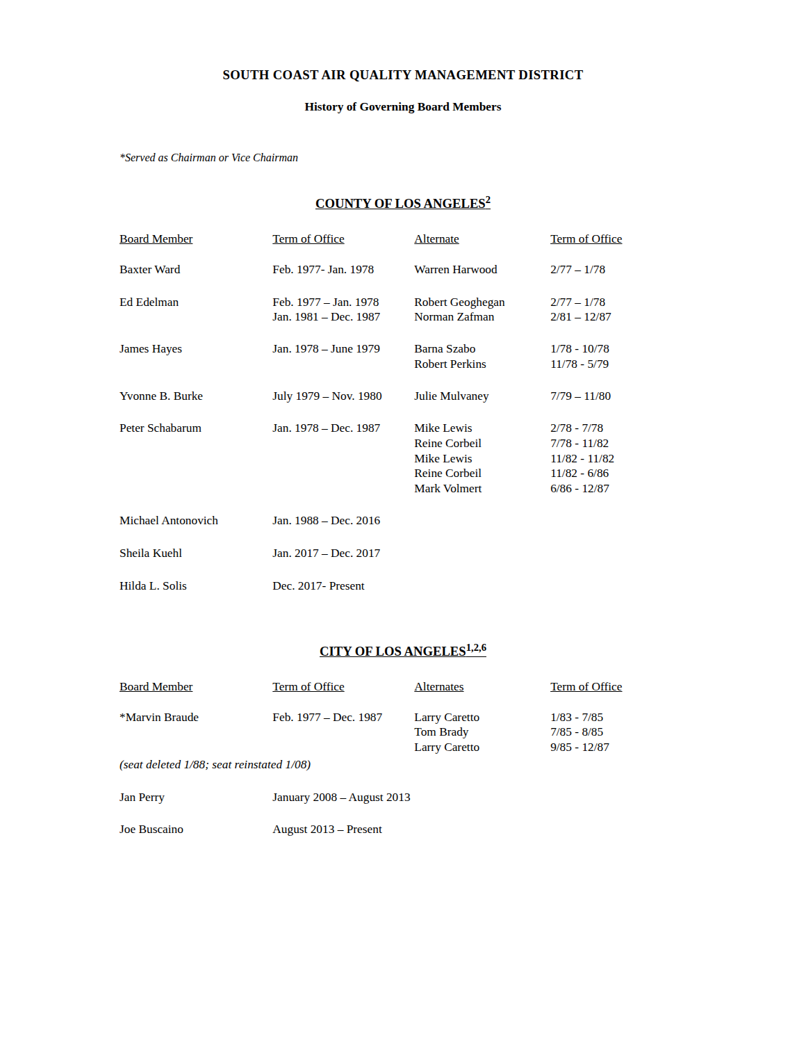SOUTH COAST AIR QUALITY MANAGEMENT DISTRICT
History of Governing Board Members
*Served as Chairman or Vice Chairman
COUNTY OF LOS ANGELES2
| Board Member | Term of Office | Alternate | Term of Office |
| --- | --- | --- | --- |
| Baxter Ward | Feb. 1977- Jan. 1978 | Warren Harwood | 2/77 – 1/78 |
| Ed Edelman | Feb. 1977 – Jan. 1978 Jan. 1981 – Dec. 1987 | Robert Geoghegan Norman Zafman | 2/77 – 1/78 2/81 – 12/87 |
| James Hayes | Jan. 1978 – June 1979 | Barna Szabo Robert Perkins | 1/78 - 10/78 11/78 - 5/79 |
| Yvonne B. Burke | July 1979 – Nov. 1980 | Julie Mulvaney | 7/79 – 11/80 |
| Peter Schabarum | Jan. 1978 – Dec. 1987 | Mike Lewis Reine Corbeil Mike Lewis Reine Corbeil Mark Volmert | 2/78 - 7/78 7/78 - 11/82 11/82 - 11/82 11/82 - 6/86 6/86 - 12/87 |
| Michael Antonovich | Jan. 1988 – Dec. 2016 | | |
| Sheila Kuehl | Jan. 2017 – Dec. 2017 | | |
| Hilda L. Solis | Dec. 2017- Present | | |
CITY OF LOS ANGELES1,2,6
| Board Member | Term of Office | Alternates | Term of Office |
| --- | --- | --- | --- |
| *Marvin Braude | Feb. 1977 – Dec. 1987 | Larry Caretto Tom Brady Larry Caretto | 1/83 - 7/85 7/85 - 8/85 9/85 - 12/87 |
| (seat deleted 1/88; seat reinstated 1/08) |
| Jan Perry | January 2008 – August 2013 | | |
| Joe Buscaino | August 2013 – Present | | |